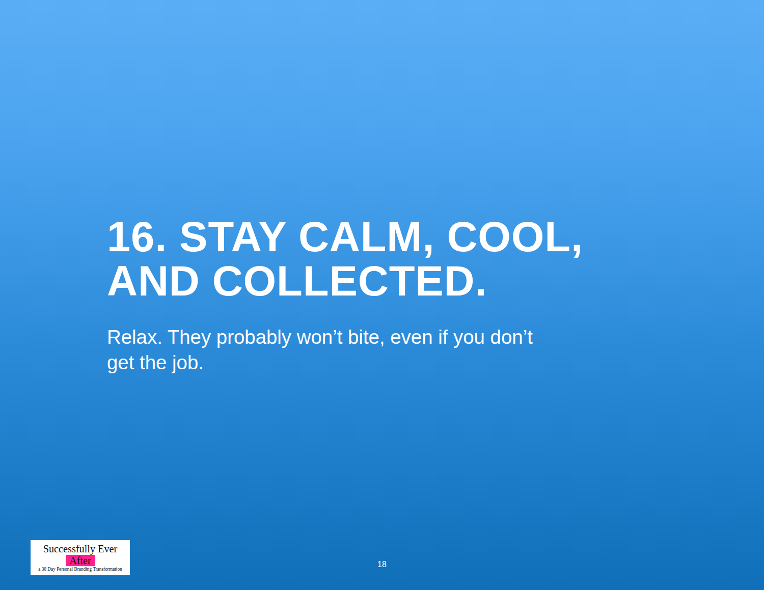16. Stay calm, cool, and collected.
Relax. They probably won’t bite, even if you don’t get the job.
Successfully Ever After a 30 Day Personal Branding Transformation
18